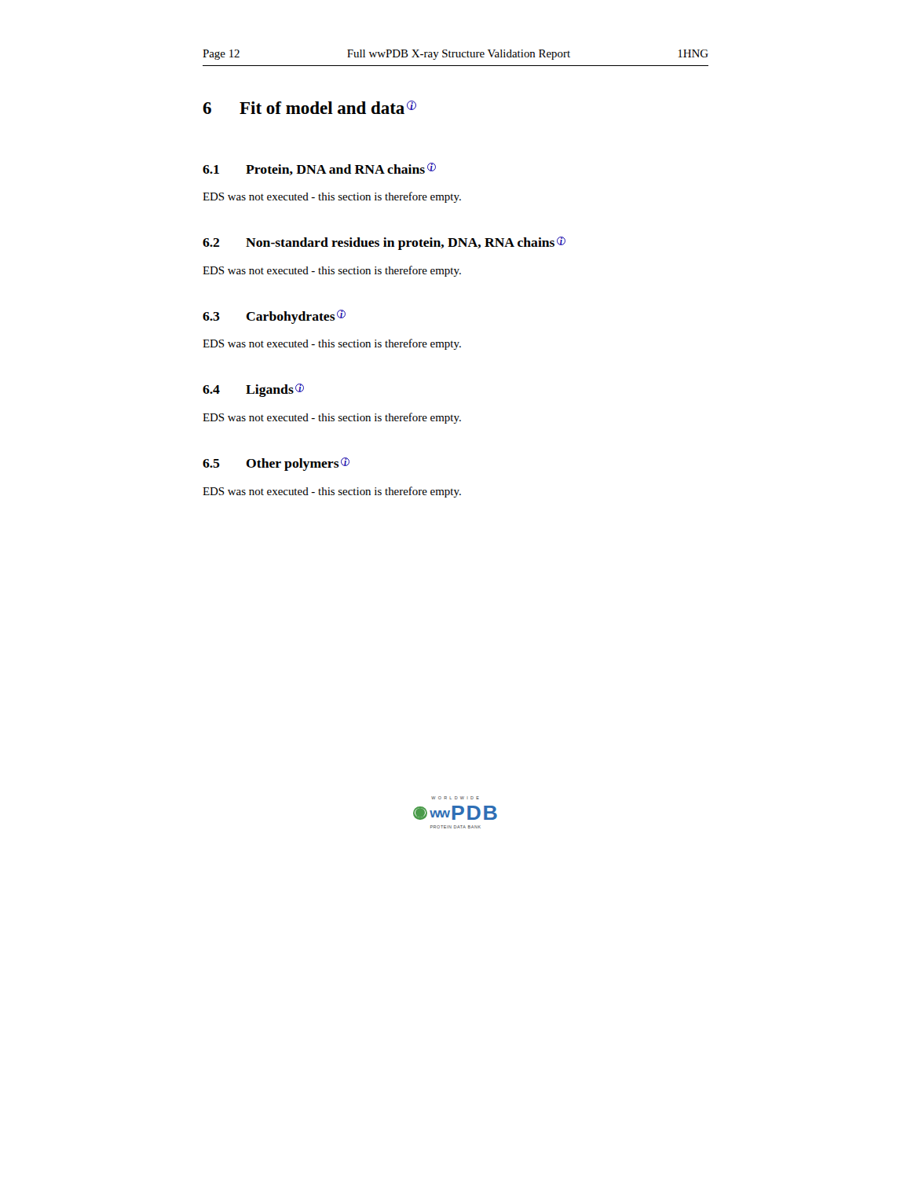Page 12
Full wwPDB X-ray Structure Validation Report
1HNG
6 Fit of model and datai
6.1 Protein, DNA and RNA chainsi
EDS was not executed - this section is therefore empty.
6.2 Non-standard residues in protein, DNA, RNA chainsi
EDS was not executed - this section is therefore empty.
6.3 Carbohydratesi
EDS was not executed - this section is therefore empty.
6.4 Ligandsi
EDS was not executed - this section is therefore empty.
6.5 Other polymersi
EDS was not executed - this section is therefore empty.
W O R L D W I D E
ww PDB
PROTEIN DATA BANK